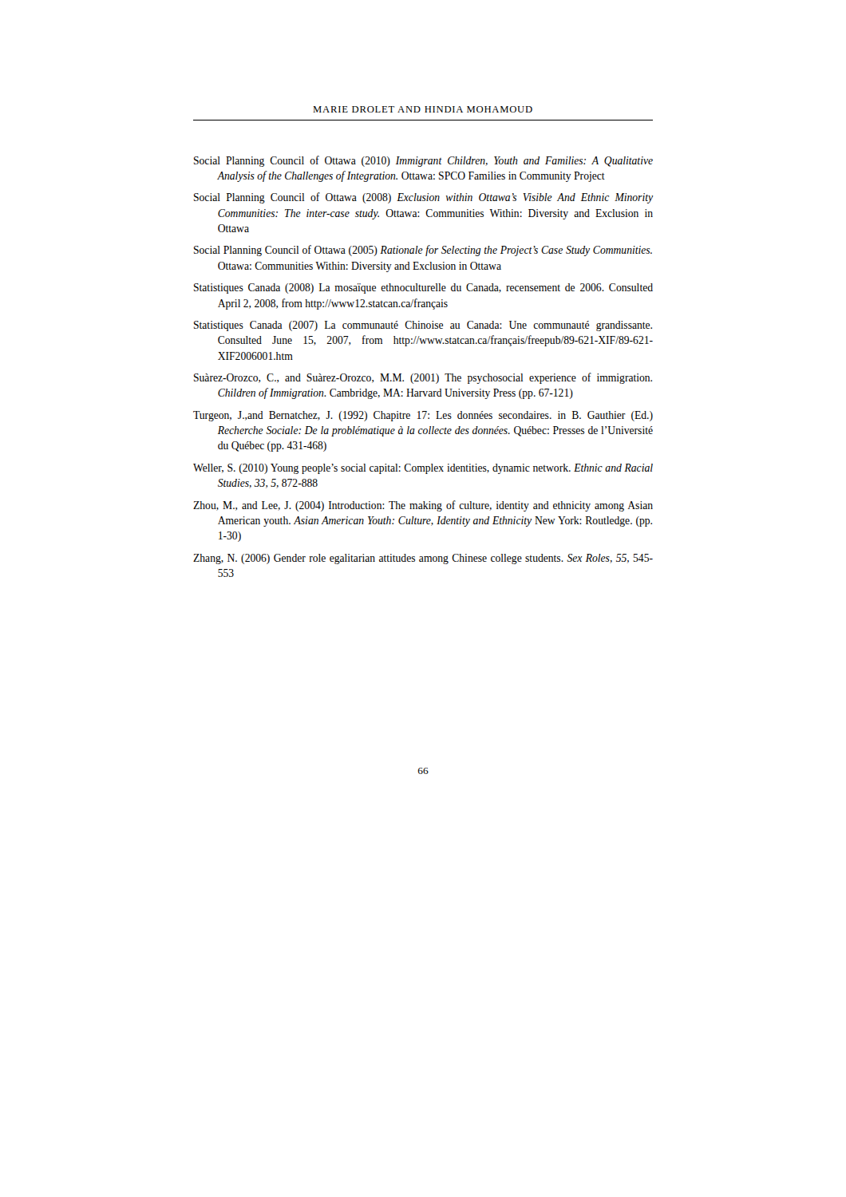MARIE DROLET AND HINDIA MOHAMOUD
Social Planning Council of Ottawa (2010) Immigrant Children, Youth and Families: A Qualitative Analysis of the Challenges of Integration. Ottawa: SPCO Families in Community Project
Social Planning Council of Ottawa (2008) Exclusion within Ottawa’s Visible And Ethnic Minority Communities: The inter-case study. Ottawa: Communities Within: Diversity and Exclusion in Ottawa
Social Planning Council of Ottawa (2005) Rationale for Selecting the Project’s Case Study Communities. Ottawa: Communities Within: Diversity and Exclusion in Ottawa
Statistiques Canada (2008) La mosaïque ethnoculturelle du Canada, recensement de 2006. Consulted April 2, 2008, from http://www12.statcan.ca/français
Statistiques Canada (2007) La communauté Chinoise au Canada: Une communauté grandissante. Consulted June 15, 2007, from http://www.statcan.ca/français/freepub/89-621-XIF/89-621-XIF2006001.htm
Suàrez-Orozco, C., and Suàrez-Orozco, M.M. (2001) The psychosocial experience of immigration. Children of Immigration. Cambridge, MA: Harvard University Press (pp. 67-121)
Turgeon, J.,and Bernatchez, J. (1992) Chapitre 17: Les données secondaires. in B. Gauthier (Ed.) Recherche Sociale: De la problématique à la collecte des données. Québec: Presses de l’Université du Québec (pp. 431-468)
Weller, S. (2010) Young people’s social capital: Complex identities, dynamic network. Ethnic and Racial Studies, 33, 5, 872-888
Zhou, M., and Lee, J. (2004) Introduction: The making of culture, identity and ethnicity among Asian American youth. Asian American Youth: Culture, Identity and Ethnicity New York: Routledge. (pp. 1-30)
Zhang, N. (2006) Gender role egalitarian attitudes among Chinese college students. Sex Roles, 55, 545-553
66